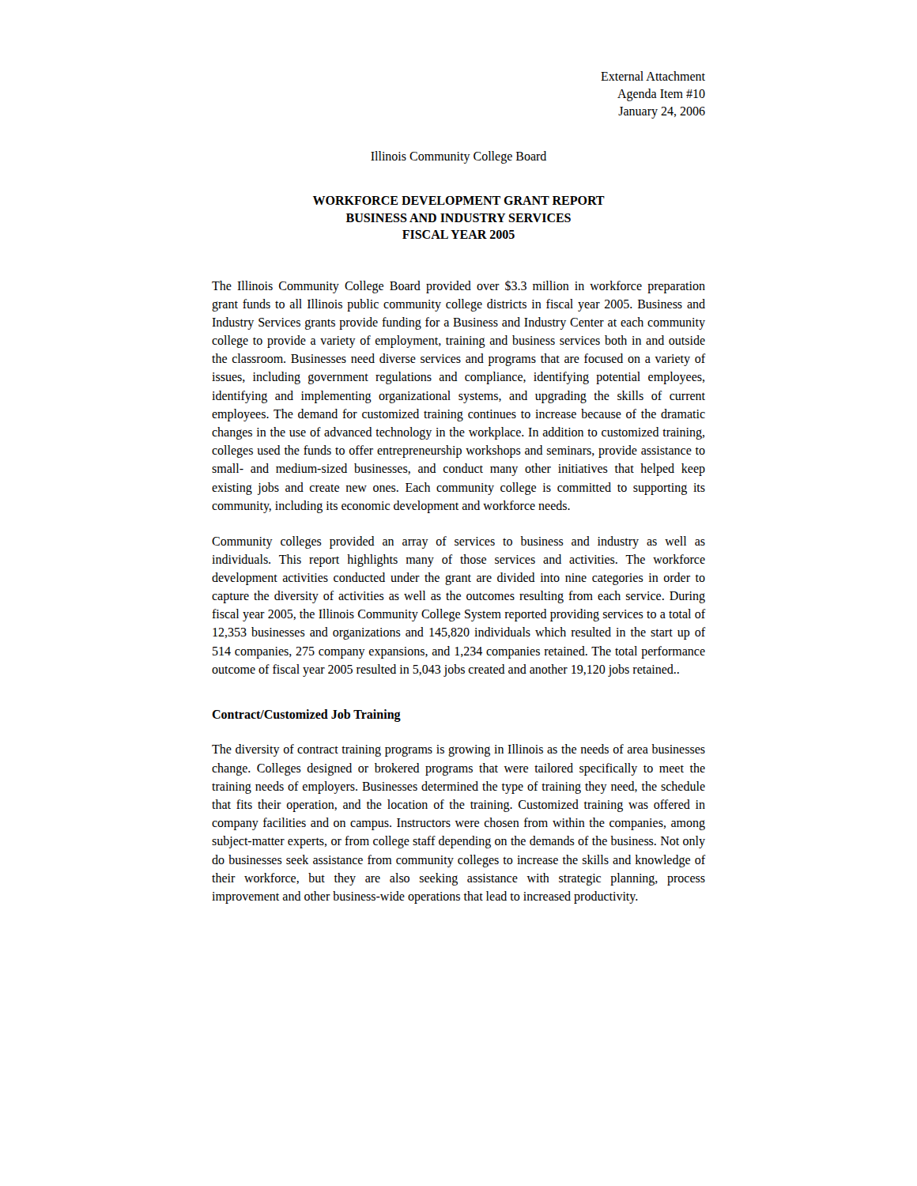External Attachment
Agenda Item #10
January 24, 2006
Illinois Community College Board
WORKFORCE DEVELOPMENT GRANT REPORT
BUSINESS AND INDUSTRY SERVICES
FISCAL YEAR 2005
The Illinois Community College Board provided over $3.3 million in workforce preparation grant funds to all Illinois public community college districts in fiscal year 2005. Business and Industry Services grants provide funding for a Business and Industry Center at each community college to provide a variety of employment, training and business services both in and outside the classroom. Businesses need diverse services and programs that are focused on a variety of issues, including government regulations and compliance, identifying potential employees, identifying and implementing organizational systems, and upgrading the skills of current employees. The demand for customized training continues to increase because of the dramatic changes in the use of advanced technology in the workplace. In addition to customized training, colleges used the funds to offer entrepreneurship workshops and seminars, provide assistance to small- and medium-sized businesses, and conduct many other initiatives that helped keep existing jobs and create new ones. Each community college is committed to supporting its community, including its economic development and workforce needs.
Community colleges provided an array of services to business and industry as well as individuals. This report highlights many of those services and activities. The workforce development activities conducted under the grant are divided into nine categories in order to capture the diversity of activities as well as the outcomes resulting from each service. During fiscal year 2005, the Illinois Community College System reported providing services to a total of 12,353 businesses and organizations and 145,820 individuals which resulted in the start up of 514 companies, 275 company expansions, and 1,234 companies retained. The total performance outcome of fiscal year 2005 resulted in 5,043 jobs created and another 19,120 jobs retained..
Contract/Customized Job Training
The diversity of contract training programs is growing in Illinois as the needs of area businesses change. Colleges designed or brokered programs that were tailored specifically to meet the training needs of employers. Businesses determined the type of training they need, the schedule that fits their operation, and the location of the training. Customized training was offered in company facilities and on campus. Instructors were chosen from within the companies, among subject-matter experts, or from college staff depending on the demands of the business. Not only do businesses seek assistance from community colleges to increase the skills and knowledge of their workforce, but they are also seeking assistance with strategic planning, process improvement and other business-wide operations that lead to increased productivity.